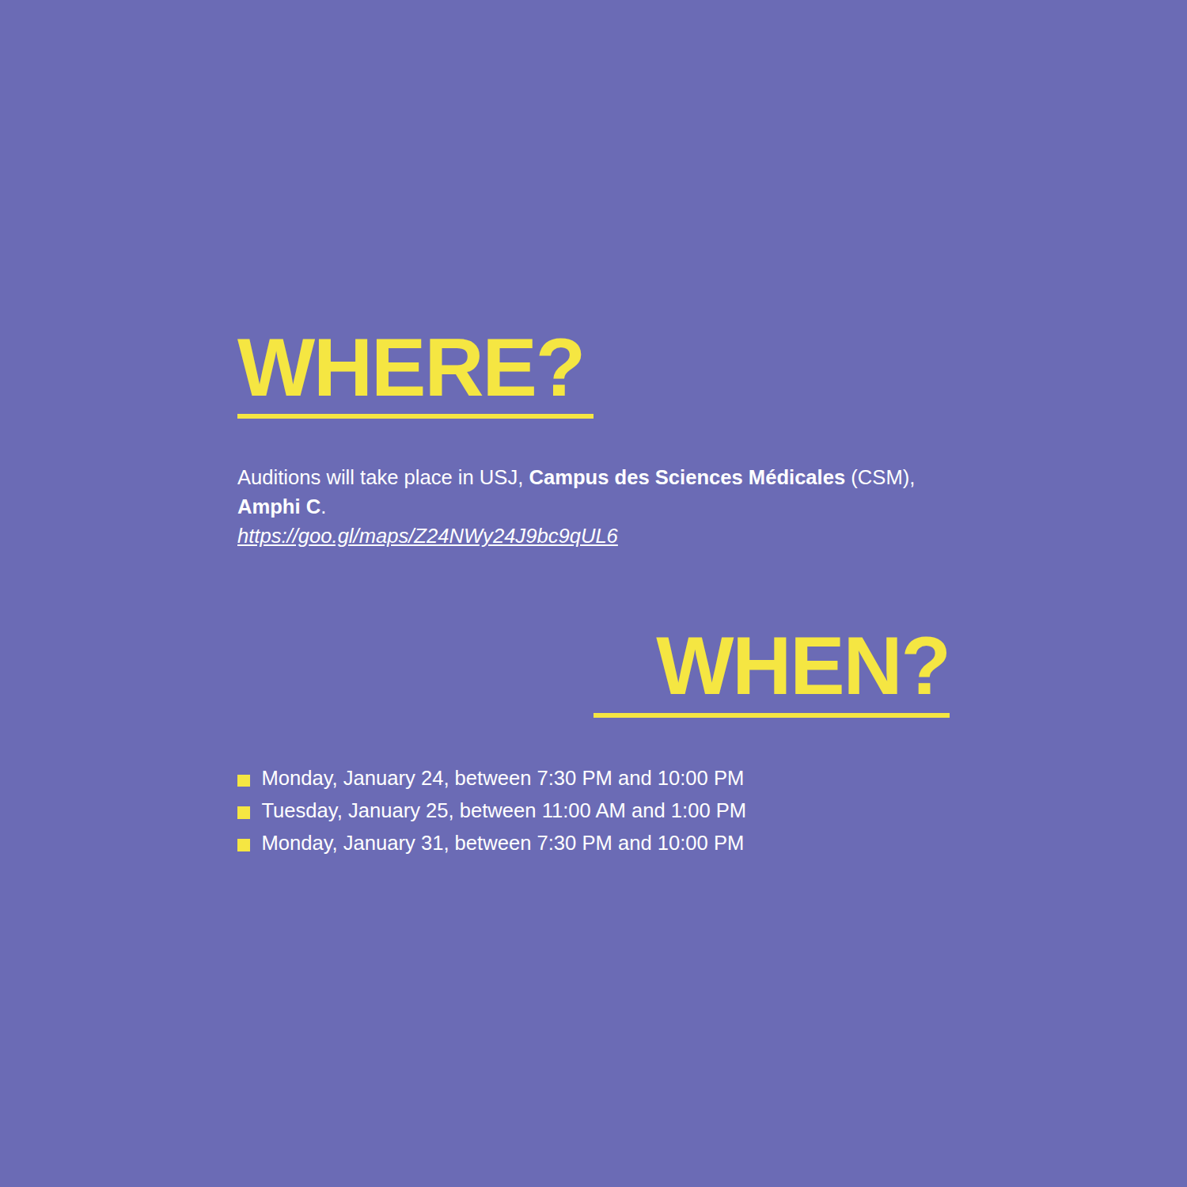Where?
Auditions will take place in USJ, Campus des Sciences Médicales (CSM), Amphi C.
https://goo.gl/maps/Z24NWy24J9bc9qUL6
When?
Monday, January 24, between 7:30 PM and 10:00 PM
Tuesday, January 25, between 11:00 AM and 1:00 PM
Monday, January 31, between 7:30 PM and 10:00 PM